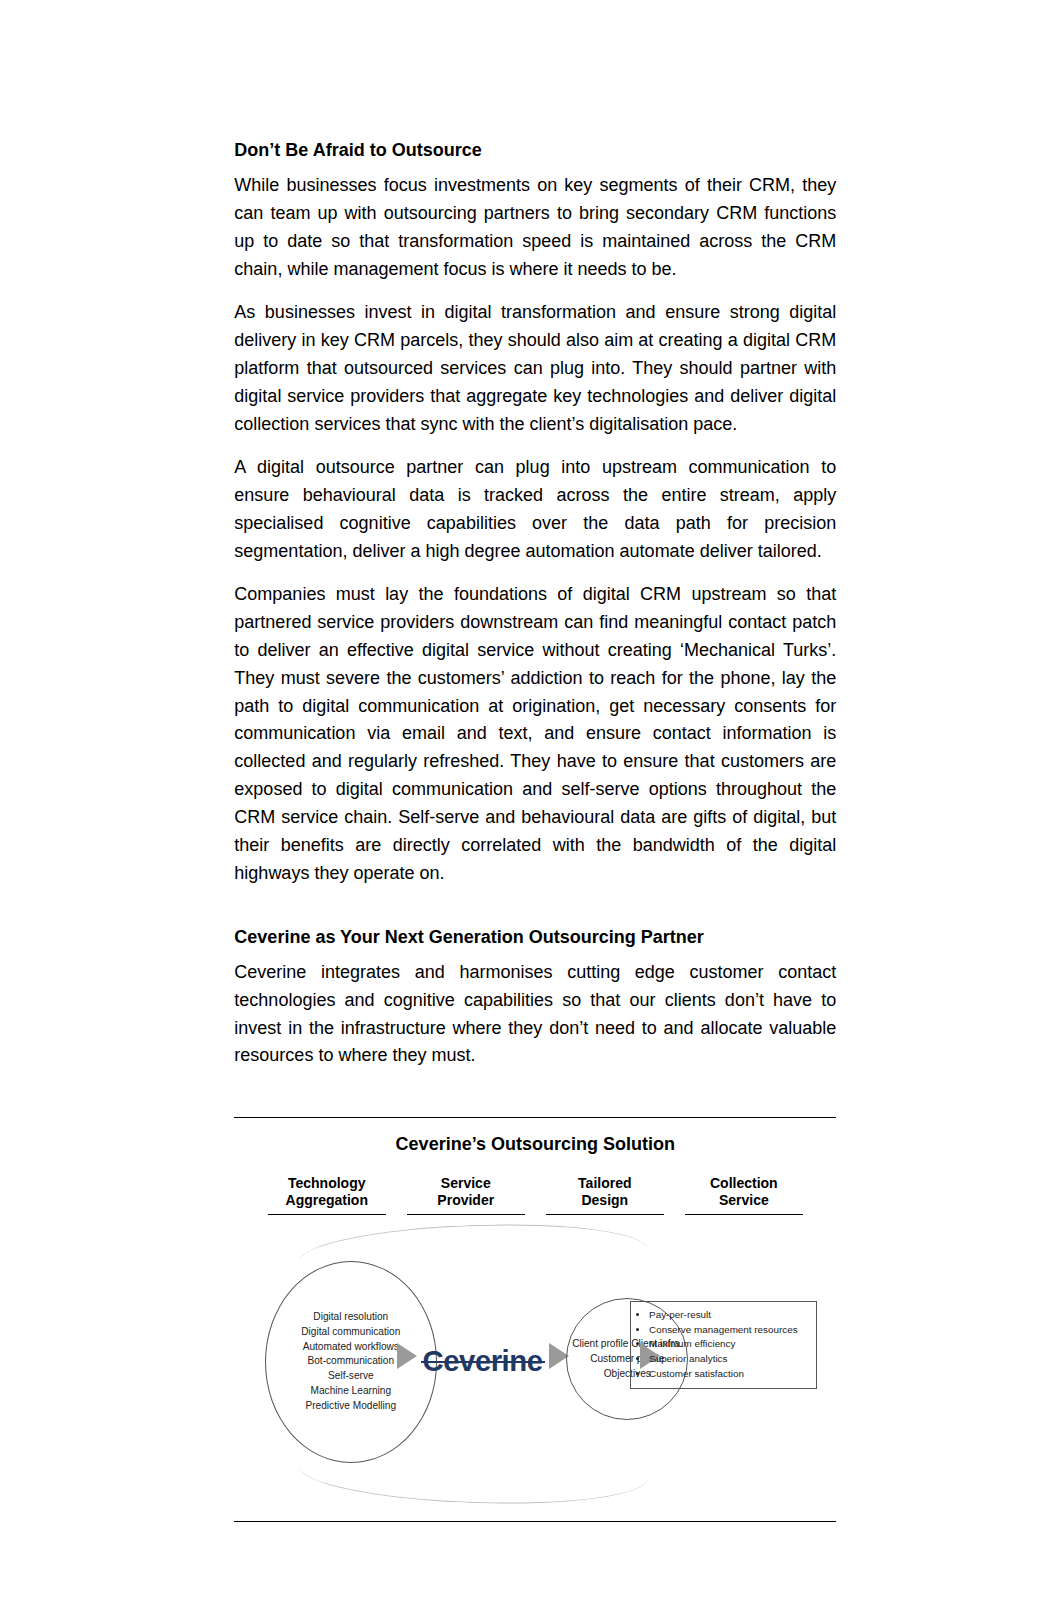Don’t Be Afraid to Outsource
While businesses focus investments on key segments of their CRM, they can team up with outsourcing partners to bring secondary CRM functions up to date so that transformation speed is maintained across the CRM chain, while management focus is where it needs to be.
As businesses invest in digital transformation and ensure strong digital delivery in key CRM parcels, they should also aim at creating a digital CRM platform that outsourced services can plug into. They should partner with digital service providers that aggregate key technologies and deliver digital collection services that sync with the client’s digitalisation pace.
A digital outsource partner can plug into upstream communication to ensure behavioural data is tracked across the entire stream, apply specialised cognitive capabilities over the data path for precision segmentation, deliver a high degree automation automate deliver tailored.
Companies must lay the foundations of digital CRM upstream so that partnered service providers downstream can find meaningful contact patch to deliver an effective digital service without creating ‘Mechanical Turks’. They must severe the customers’ addiction to reach for the phone, lay the path to digital communication at origination, get necessary consents for communication via email and text, and ensure contact information is collected and regularly refreshed. They have to ensure that customers are exposed to digital communication and self-serve options throughout the CRM service chain. Self-serve and behavioural data are gifts of digital, but their benefits are directly correlated with the bandwidth of the digital highways they operate on.
Ceverine as Your Next Generation Outsourcing Partner
Ceverine integrates and harmonises cutting edge customer contact technologies and cognitive capabilities so that our clients don’t have to invest in the infrastructure where they don’t need to and allocate valuable resources to where they must.
Ceverine’s Outsourcing Solution
Technology
Aggregation
Service
Provider
Tailored
Design
Collection
Service
Digital resolution Digital communication Automated workflows Bot-communication Self-serve Machine Learning Predictive Modelling
Ceverine
Client profile Client infra. Customer profile Objectives
Pay-per-result
Conserve management resources
Maximum efficiency
Superior analytics
Customer satisfaction